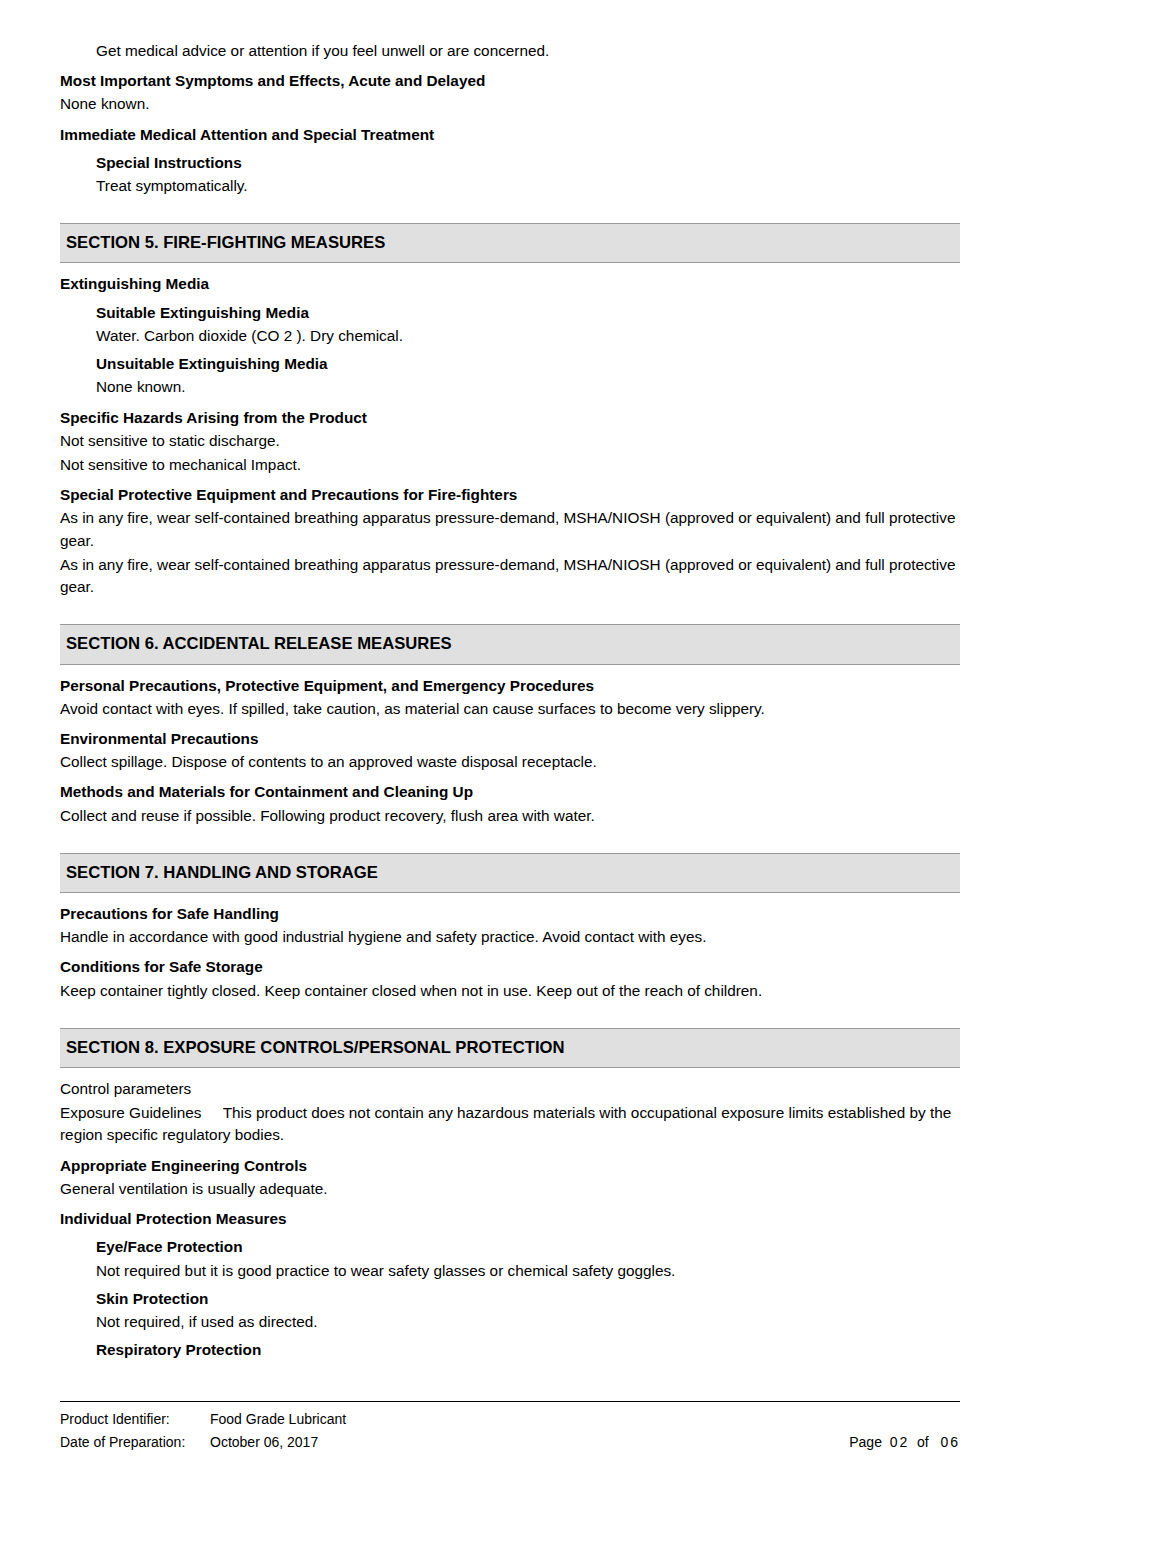Get medical advice or attention if you feel unwell or are concerned.
Most Important Symptoms and Effects, Acute and Delayed
None known.
Immediate Medical Attention and Special Treatment
Special Instructions
Treat symptomatically.
SECTION 5. FIRE-FIGHTING MEASURES
Extinguishing Media
Suitable Extinguishing Media
Water. Carbon dioxide (CO 2 ). Dry chemical.
Unsuitable Extinguishing Media
None known.
Specific Hazards Arising from the Product
Not sensitive to static discharge.
Not sensitive to mechanical Impact.
Special Protective Equipment and Precautions for Fire-fighters
As in any fire, wear self-contained breathing apparatus pressure-demand, MSHA/NIOSH (approved or equivalent) and full protective gear.
As in any fire, wear self-contained breathing apparatus pressure-demand, MSHA/NIOSH (approved or equivalent) and full protective gear.
SECTION 6. ACCIDENTAL RELEASE MEASURES
Personal Precautions, Protective Equipment, and Emergency Procedures
Avoid contact with eyes. If spilled, take caution, as material can cause surfaces to become very slippery.
Environmental Precautions
Collect spillage. Dispose of contents to an approved waste disposal receptacle.
Methods and Materials for Containment and Cleaning Up
Collect and reuse if possible. Following product recovery, flush area with water.
SECTION 7. HANDLING AND STORAGE
Precautions for Safe Handling
Handle in accordance with good industrial hygiene and safety practice. Avoid contact with eyes.
Conditions for Safe Storage
Keep container tightly closed. Keep container closed when not in use. Keep out of the reach of children.
SECTION 8. EXPOSURE CONTROLS/PERSONAL PROTECTION
Control parameters
Exposure Guidelines This product does not contain any hazardous materials with occupational exposure limits established by the region specific regulatory bodies.
Appropriate Engineering Controls
General ventilation is usually adequate.
Individual Protection Measures
Eye/Face Protection
Not required but it is good practice to wear safety glasses or chemical safety goggles.
Skin Protection
Not required, if used as directed.
Respiratory Protection
| Product Identifier: | Food Grade Lubricant | |
| Date of Preparation: | October 06, 2017 | Page 02 of 06 |